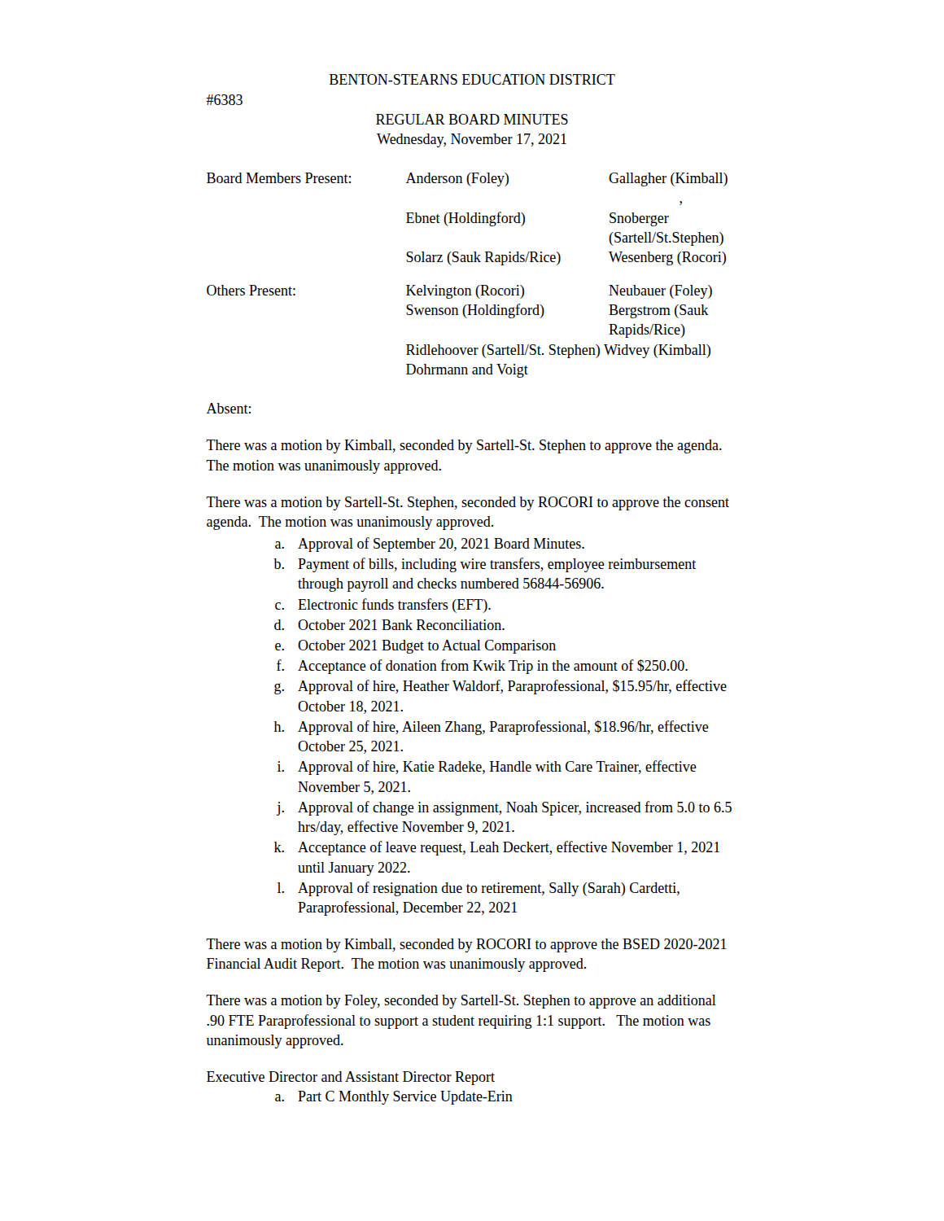BENTON-STEARNS EDUCATION DISTRICT
#6383
REGULAR BOARD MINUTES
Wednesday, November 17, 2021
| Board Members Present: | Anderson (Foley) | Gallagher (Kimball) , |
| | Ebnet (Holdingford) | Snoberger (Sartell/St.Stephen) |
| | Solarz (Sauk Rapids/Rice) | Wesenberg (Rocori) |
| Others Present: | Kelvington (Rocori) | Neubauer (Foley) |
| | Swenson (Holdingford) | Bergstrom (Sauk Rapids/Rice) |
| | Ridlehoover (Sartell/St. Stephen) Widvey (Kimball) |
| | Dohrmann and Voigt |
Absent:
There was a motion by Kimball, seconded by Sartell-St. Stephen to approve the agenda. The motion was unanimously approved.
There was a motion by Sartell-St. Stephen, seconded by ROCORI to approve the consent agenda. The motion was unanimously approved.
Approval of September 20, 2021 Board Minutes.
Payment of bills, including wire transfers, employee reimbursement through payroll and checks numbered 56844-56906.
Electronic funds transfers (EFT).
October 2021 Bank Reconciliation.
October 2021 Budget to Actual Comparison
Acceptance of donation from Kwik Trip in the amount of $250.00.
Approval of hire, Heather Waldorf, Paraprofessional, $15.95/hr, effective October 18, 2021.
Approval of hire, Aileen Zhang, Paraprofessional, $18.96/hr, effective October 25, 2021.
Approval of hire, Katie Radeke, Handle with Care Trainer, effective November 5, 2021.
Approval of change in assignment, Noah Spicer, increased from 5.0 to 6.5 hrs/day, effective November 9, 2021.
Acceptance of leave request, Leah Deckert, effective November 1, 2021 until January 2022.
Approval of resignation due to retirement, Sally (Sarah) Cardetti, Paraprofessional, December 22, 2021
There was a motion by Kimball, seconded by ROCORI to approve the BSED 2020-2021 Financial Audit Report. The motion was unanimously approved.
There was a motion by Foley, seconded by Sartell-St. Stephen to approve an additional .90 FTE Paraprofessional to support a student requiring 1:1 support. The motion was unanimously approved.
Executive Director and Assistant Director Report
Part C Monthly Service Update-Erin